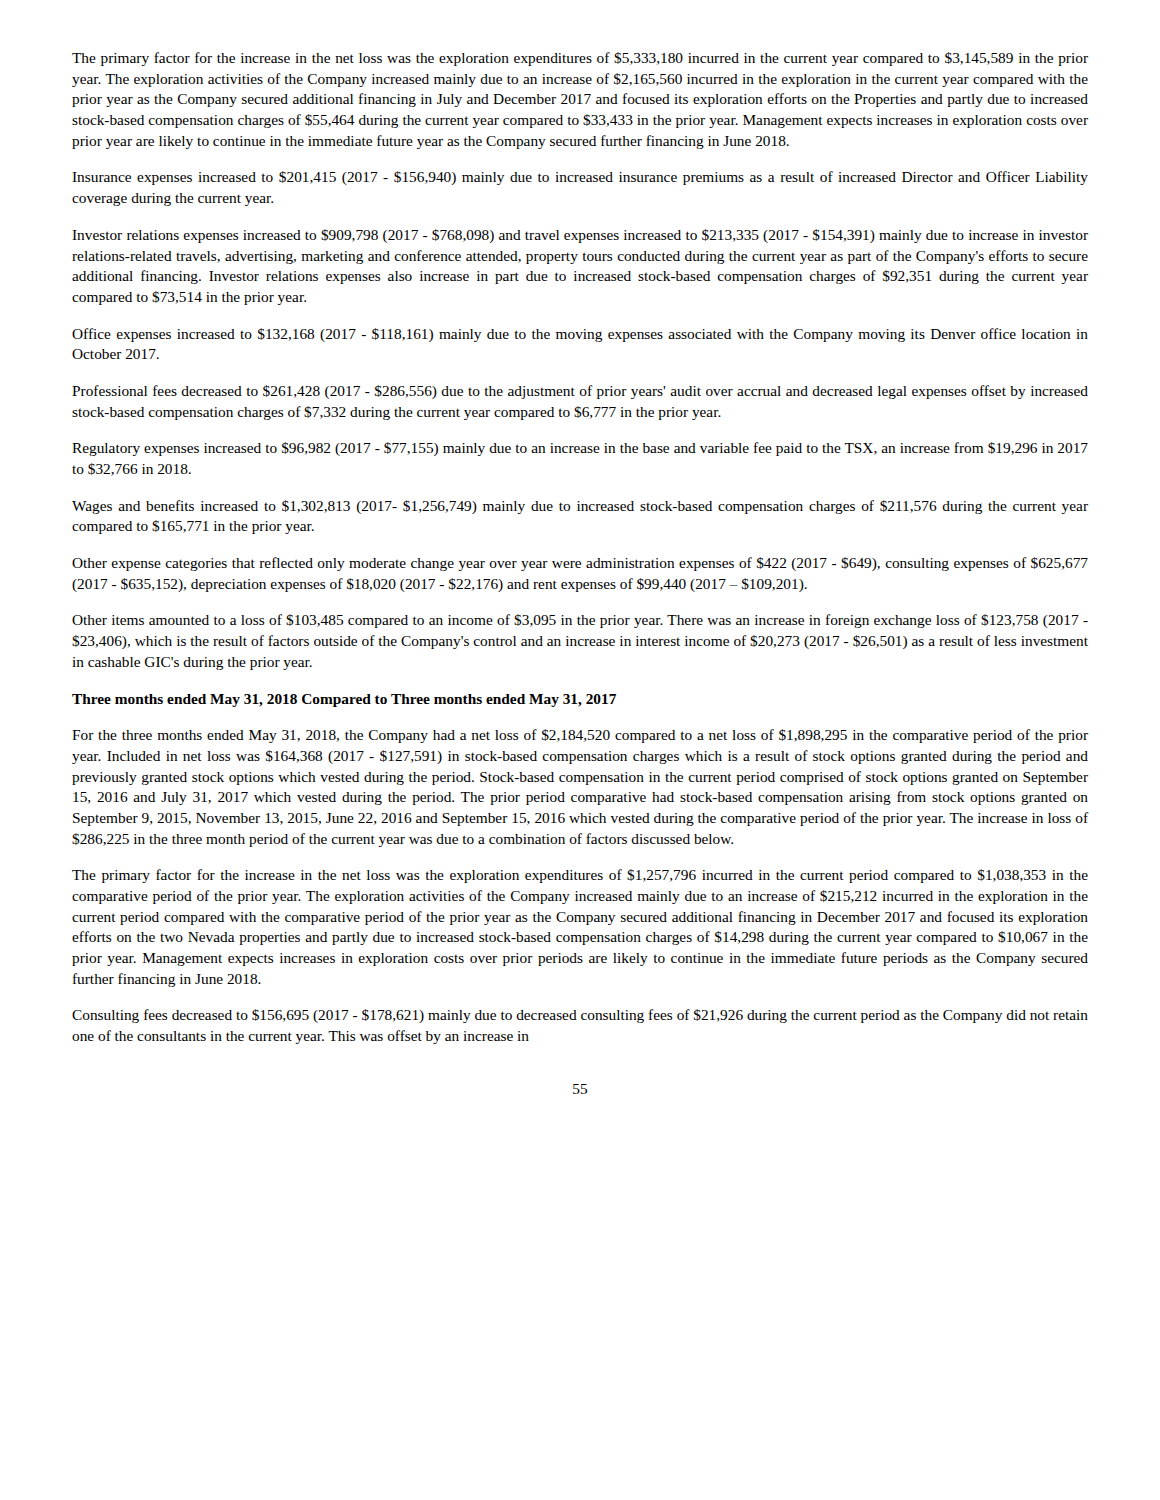The primary factor for the increase in the net loss was the exploration expenditures of $5,333,180 incurred in the current year compared to $3,145,589 in the prior year. The exploration activities of the Company increased mainly due to an increase of $2,165,560 incurred in the exploration in the current year compared with the prior year as the Company secured additional financing in July and December 2017 and focused its exploration efforts on the Properties and partly due to increased stock-based compensation charges of $55,464 during the current year compared to $33,433 in the prior year. Management expects increases in exploration costs over prior year are likely to continue in the immediate future year as the Company secured further financing in June 2018.
Insurance expenses increased to $201,415 (2017 - $156,940) mainly due to increased insurance premiums as a result of increased Director and Officer Liability coverage during the current year.
Investor relations expenses increased to $909,798 (2017 - $768,098) and travel expenses increased to $213,335 (2017 - $154,391) mainly due to increase in investor relations-related travels, advertising, marketing and conference attended, property tours conducted during the current year as part of the Company's efforts to secure additional financing. Investor relations expenses also increase in part due to increased stock-based compensation charges of $92,351 during the current year compared to $73,514 in the prior year.
Office expenses increased to $132,168 (2017 - $118,161) mainly due to the moving expenses associated with the Company moving its Denver office location in October 2017.
Professional fees decreased to $261,428 (2017 - $286,556) due to the adjustment of prior years' audit over accrual and decreased legal expenses offset by increased stock-based compensation charges of $7,332 during the current year compared to $6,777 in the prior year.
Regulatory expenses increased to $96,982 (2017 - $77,155) mainly due to an increase in the base and variable fee paid to the TSX, an increase from $19,296 in 2017 to $32,766 in 2018.
Wages and benefits increased to $1,302,813 (2017- $1,256,749) mainly due to increased stock-based compensation charges of $211,576 during the current year compared to $165,771 in the prior year.
Other expense categories that reflected only moderate change year over year were administration expenses of $422 (2017 - $649), consulting expenses of $625,677 (2017 - $635,152), depreciation expenses of $18,020 (2017 - $22,176) and rent expenses of $99,440 (2017 – $109,201).
Other items amounted to a loss of $103,485 compared to an income of $3,095 in the prior year. There was an increase in foreign exchange loss of $123,758 (2017 - $23,406), which is the result of factors outside of the Company's control and an increase in interest income of $20,273 (2017 - $26,501) as a result of less investment in cashable GIC's during the prior year.
Three months ended May 31, 2018 Compared to Three months ended May 31, 2017
For the three months ended May 31, 2018, the Company had a net loss of $2,184,520 compared to a net loss of $1,898,295 in the comparative period of the prior year. Included in net loss was $164,368 (2017 - $127,591) in stock-based compensation charges which is a result of stock options granted during the period and previously granted stock options which vested during the period. Stock-based compensation in the current period comprised of stock options granted on September 15, 2016 and July 31, 2017 which vested during the period. The prior period comparative had stock-based compensation arising from stock options granted on September 9, 2015, November 13, 2015, June 22, 2016 and September 15, 2016 which vested during the comparative period of the prior year. The increase in loss of $286,225 in the three month period of the current year was due to a combination of factors discussed below.
The primary factor for the increase in the net loss was the exploration expenditures of $1,257,796 incurred in the current period compared to $1,038,353 in the comparative period of the prior year. The exploration activities of the Company increased mainly due to an increase of $215,212 incurred in the exploration in the current period compared with the comparative period of the prior year as the Company secured additional financing in December 2017 and focused its exploration efforts on the two Nevada properties and partly due to increased stock-based compensation charges of $14,298 during the current year compared to $10,067 in the prior year. Management expects increases in exploration costs over prior periods are likely to continue in the immediate future periods as the Company secured further financing in June 2018.
Consulting fees decreased to $156,695 (2017 - $178,621) mainly due to decreased consulting fees of $21,926 during the current period as the Company did not retain one of the consultants in the current year. This was offset by an increase in
55